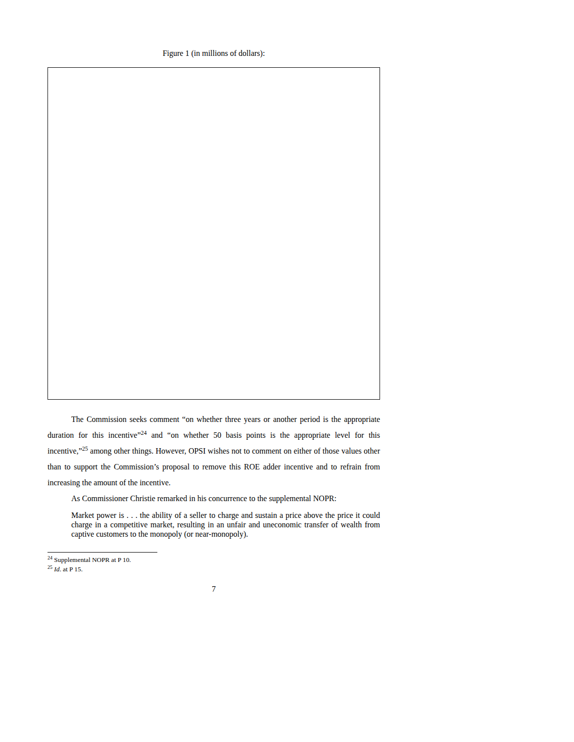Figure 1 (in millions of dollars):
The Commission seeks comment “on whether three years or another period is the appropriate duration for this incentive”24 and “on whether 50 basis points is the appropriate level for this incentive,”25 among other things. However, OPSI wishes not to comment on either of those values other than to support the Commission’s proposal to remove this ROE adder incentive and to refrain from increasing the amount of the incentive.
As Commissioner Christie remarked in his concurrence to the supplemental NOPR:
Market power is . . . the ability of a seller to charge and sustain a price above the price it could charge in a competitive market, resulting in an unfair and uneconomic transfer of wealth from captive customers to the monopoly (or near-monopoly).
24 Supplemental NOPR at P 10.
25 Id. at P 15.
7